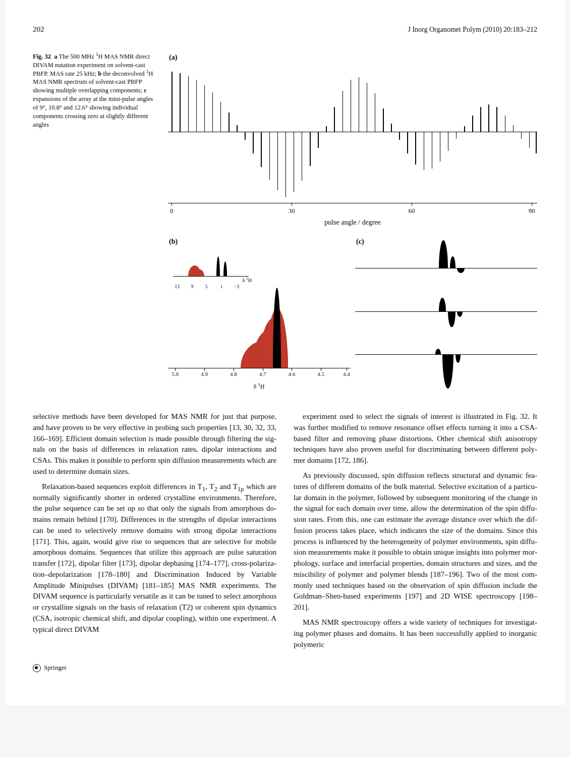202 J Inorg Organomet Polym (2010) 20:183–212
Fig. 32 a The 500 MHz 1H MAS NMR direct DIVAM nutation experiment on solvent-cast PBFP. MAS rate 25 kHz; b the deconvolved 1H MAS NMR spectrum of solvent-cast PBFP showing multiple overlapping components; c expansions of the array at the mini-pulse angles of 9°, 10.8° and 12.6° showing individual components crossing zero at slightly different angles
(a)
0 30 60 90
pulse angle / degree
(b)
13 9 5 1 −3
δ 1H
5.0 4.9 4.8 4.7 4.6 4.5 4.4
δ 1H
(c)
selective methods have been developed for MAS NMR for just that purpose, and have proven to be very effective in probing such properties [13, 30, 32, 33, 166–169]. Efficient domain selection is made possible through filtering the signals on the basis of differences in relaxation rates, dipolar interactions and CSAs. This makes it possible to perform spin diffusion measurements which are used to determine domain sizes.
Relaxation-based sequences exploit differences in T1, T2 and T1ρ which are normally significantly shorter in ordered crystalline environments. Therefore, the pulse sequence can be set up so that only the signals from amorphous domains remain behind [170]. Differences in the strengths of dipolar interactions can be used to selectively remove domains with strong dipolar interactions [171]. This, again, would give rise to sequences that are selective for mobile amorphous domains. Sequences that utilize this approach are pulse saturation transfer [172], dipolar filter [173], dipolar dephasing [174–177], cross-polarization–depolarization [178–180] and Discrimination Induced by Variable Amplitude Minipulses (DIVAM) [181–185] MAS NMR experiments. The DIVAM sequence is particularly versatile as it can be tuned to select amorphous or crystalline signals on the basis of relaxation (T2) or coherent spin dynamics (CSA, isotropic chemical shift, and dipolar coupling), within one experiment. A typical direct DIVAM
experiment used to select the signals of interest is illustrated in Fig. 32. It was further modified to remove resonance offset effects turning it into a CSA-based filter and removing phase distortions. Other chemical shift anisotropy techniques have also proven useful for discriminating between different polymer domains [172, 186].
As previously discussed, spin diffusion reflects structural and dynamic features of different domains of the bulk material. Selective excitation of a particular domain in the polymer, followed by subsequent monitoring of the change in the signal for each domain over time, allow the determination of the spin diffusion rates. From this, one can estimate the average distance over which the diffusion process takes place, which indicates the size of the domains. Since this process is influenced by the heterogeneity of polymer environments, spin diffusion measurements make it possible to obtain unique insights into polymer morphology, surface and interfacial properties, domain structures and sizes, and the miscibility of polymer and polymer blends [187–196]. Two of the most commonly used techniques based on the observation of spin diffusion include the Goldman–Shen-based experiments [197] and 2D WISE spectroscopy [198–201].
MAS NMR spectroscopy offers a wide variety of techniques for investigating polymer phases and domains. It has been successfully applied to inorganic polymeric
Springer